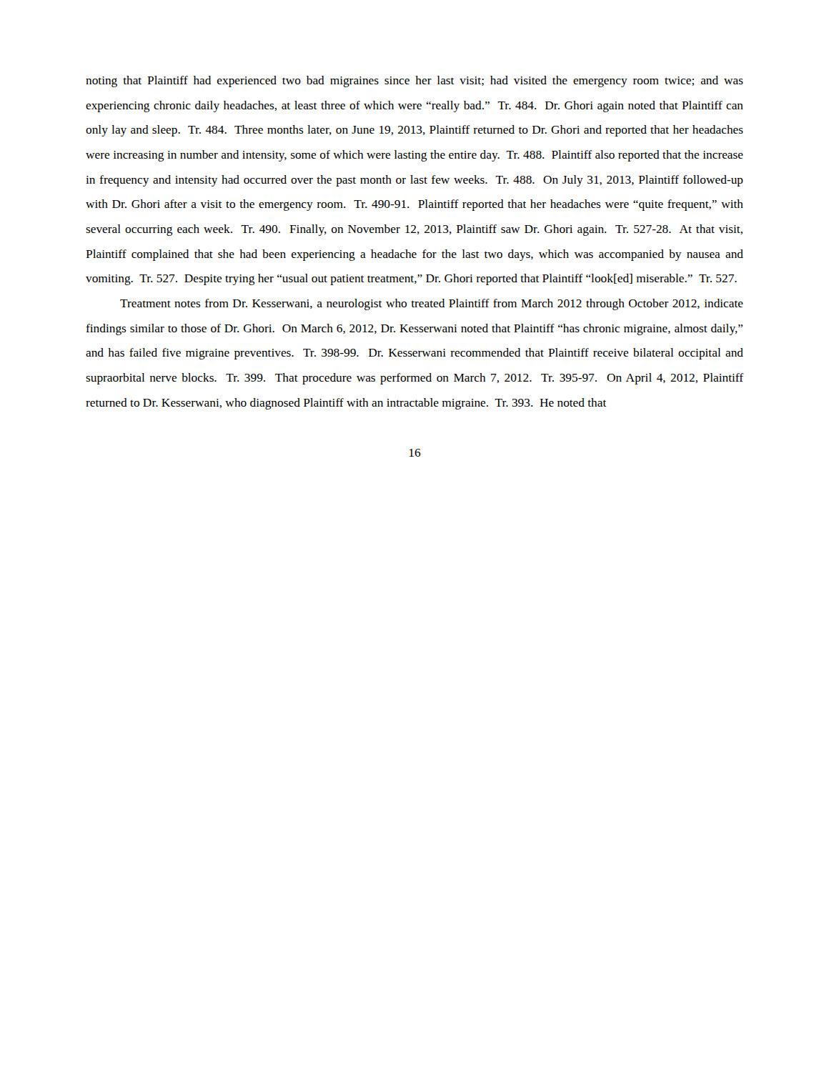noting that Plaintiff had experienced two bad migraines since her last visit; had visited the emergency room twice; and was experiencing chronic daily headaches, at least three of which were “really bad.” Tr. 484. Dr. Ghori again noted that Plaintiff can only lay and sleep. Tr. 484. Three months later, on June 19, 2013, Plaintiff returned to Dr. Ghori and reported that her headaches were increasing in number and intensity, some of which were lasting the entire day. Tr. 488. Plaintiff also reported that the increase in frequency and intensity had occurred over the past month or last few weeks. Tr. 488. On July 31, 2013, Plaintiff followed-up with Dr. Ghori after a visit to the emergency room. Tr. 490-91. Plaintiff reported that her headaches were “quite frequent,” with several occurring each week. Tr. 490. Finally, on November 12, 2013, Plaintiff saw Dr. Ghori again. Tr. 527-28. At that visit, Plaintiff complained that she had been experiencing a headache for the last two days, which was accompanied by nausea and vomiting. Tr. 527. Despite trying her “usual out patient treatment,” Dr. Ghori reported that Plaintiff “look[ed] miserable.” Tr. 527.
Treatment notes from Dr. Kesserwani, a neurologist who treated Plaintiff from March 2012 through October 2012, indicate findings similar to those of Dr. Ghori. On March 6, 2012, Dr. Kesserwani noted that Plaintiff “has chronic migraine, almost daily,” and has failed five migraine preventives. Tr. 398-99. Dr. Kesserwani recommended that Plaintiff receive bilateral occipital and supraorbital nerve blocks. Tr. 399. That procedure was performed on March 7, 2012. Tr. 395-97. On April 4, 2012, Plaintiff returned to Dr. Kesserwani, who diagnosed Plaintiff with an intractable migraine. Tr. 393. He noted that
16